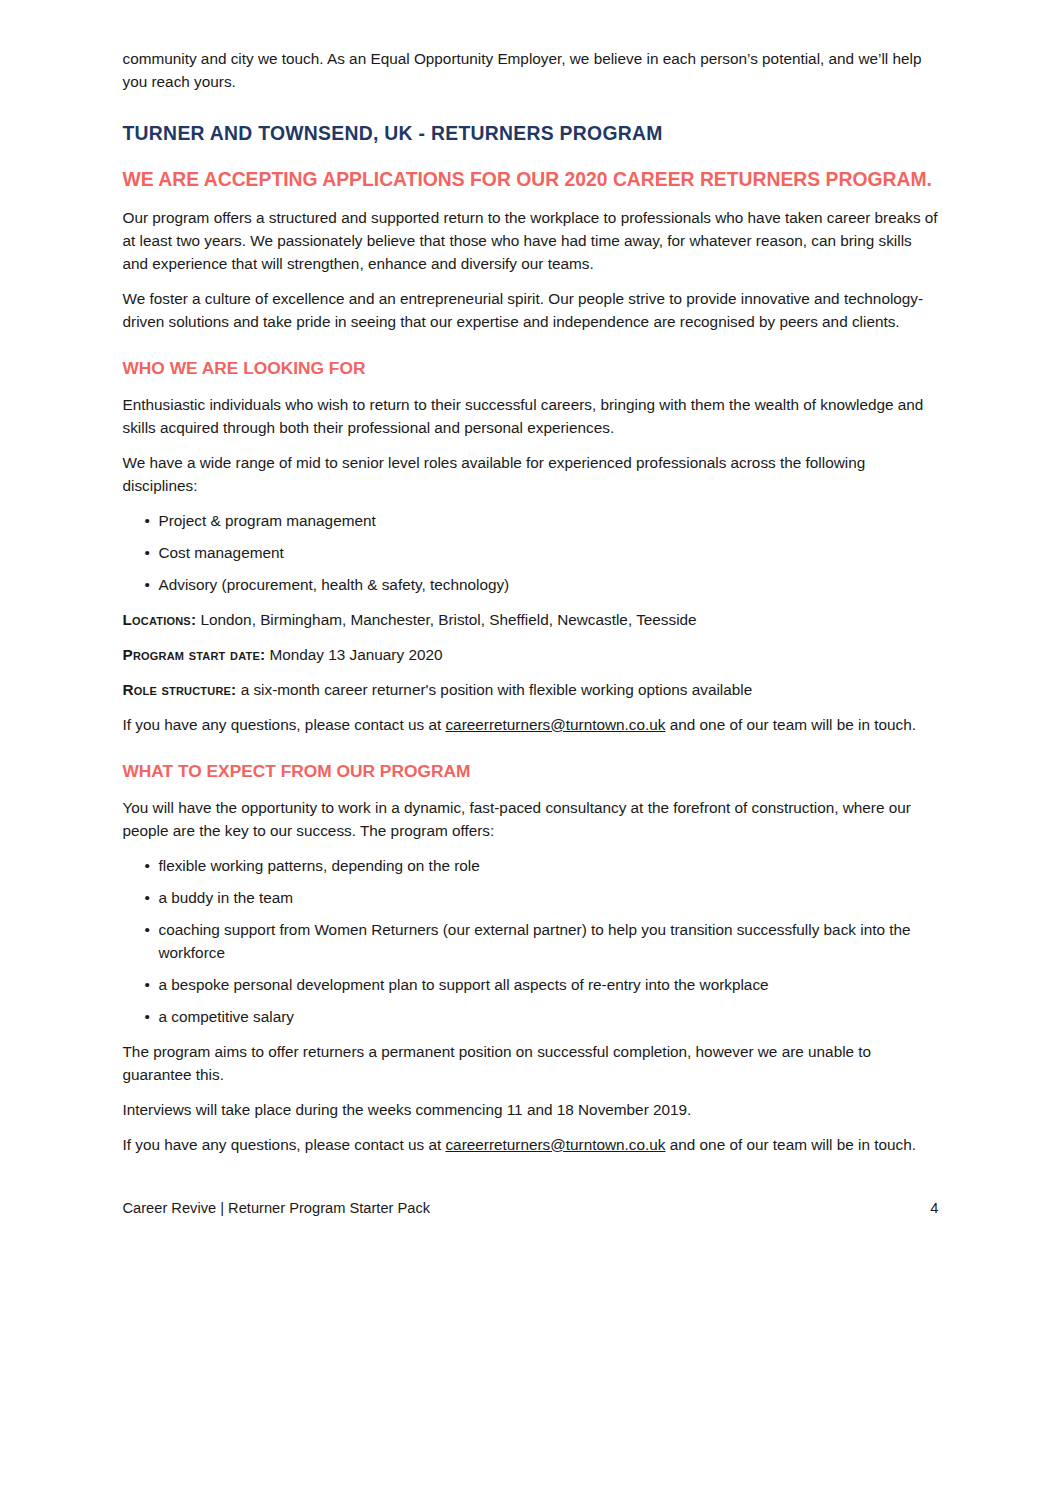community and city we touch. As an Equal Opportunity Employer, we believe in each person’s potential, and we’ll help you reach yours.
Turner and Townsend, UK - Returners Program
We are accepting applications for our 2020 Career Returners Program.
Our program offers a structured and supported return to the workplace to professionals who have taken career breaks of at least two years. We passionately believe that those who have had time away, for whatever reason, can bring skills and experience that will strengthen, enhance and diversify our teams.
We foster a culture of excellence and an entrepreneurial spirit. Our people strive to provide innovative and technology-driven solutions and take pride in seeing that our expertise and independence are recognised by peers and clients.
Who we are looking for
Enthusiastic individuals who wish to return to their successful careers, bringing with them the wealth of knowledge and skills acquired through both their professional and personal experiences.
We have a wide range of mid to senior level roles available for experienced professionals across the following disciplines:
Project & program management
Cost management
Advisory (procurement, health & safety, technology)
Locations: London, Birmingham, Manchester, Bristol, Sheffield, Newcastle, Teesside
Program start date: Monday 13 January 2020
Role structure: a six-month career returner's position with flexible working options available
If you have any questions, please contact us at careerreturners@turntown.co.uk and one of our team will be in touch.
What to expect from our program
You will have the opportunity to work in a dynamic, fast-paced consultancy at the forefront of construction, where our people are the key to our success. The program offers:
flexible working patterns, depending on the role
a buddy in the team
coaching support from Women Returners (our external partner) to help you transition successfully back into the workforce
a bespoke personal development plan to support all aspects of re-entry into the workplace
a competitive salary
The program aims to offer returners a permanent position on successful completion, however we are unable to guarantee this.
Interviews will take place during the weeks commencing 11 and 18 November 2019.
If you have any questions, please contact us at careerreturners@turntown.co.uk and one of our team will be in touch.
Career Revive | Returner Program Starter Pack 4